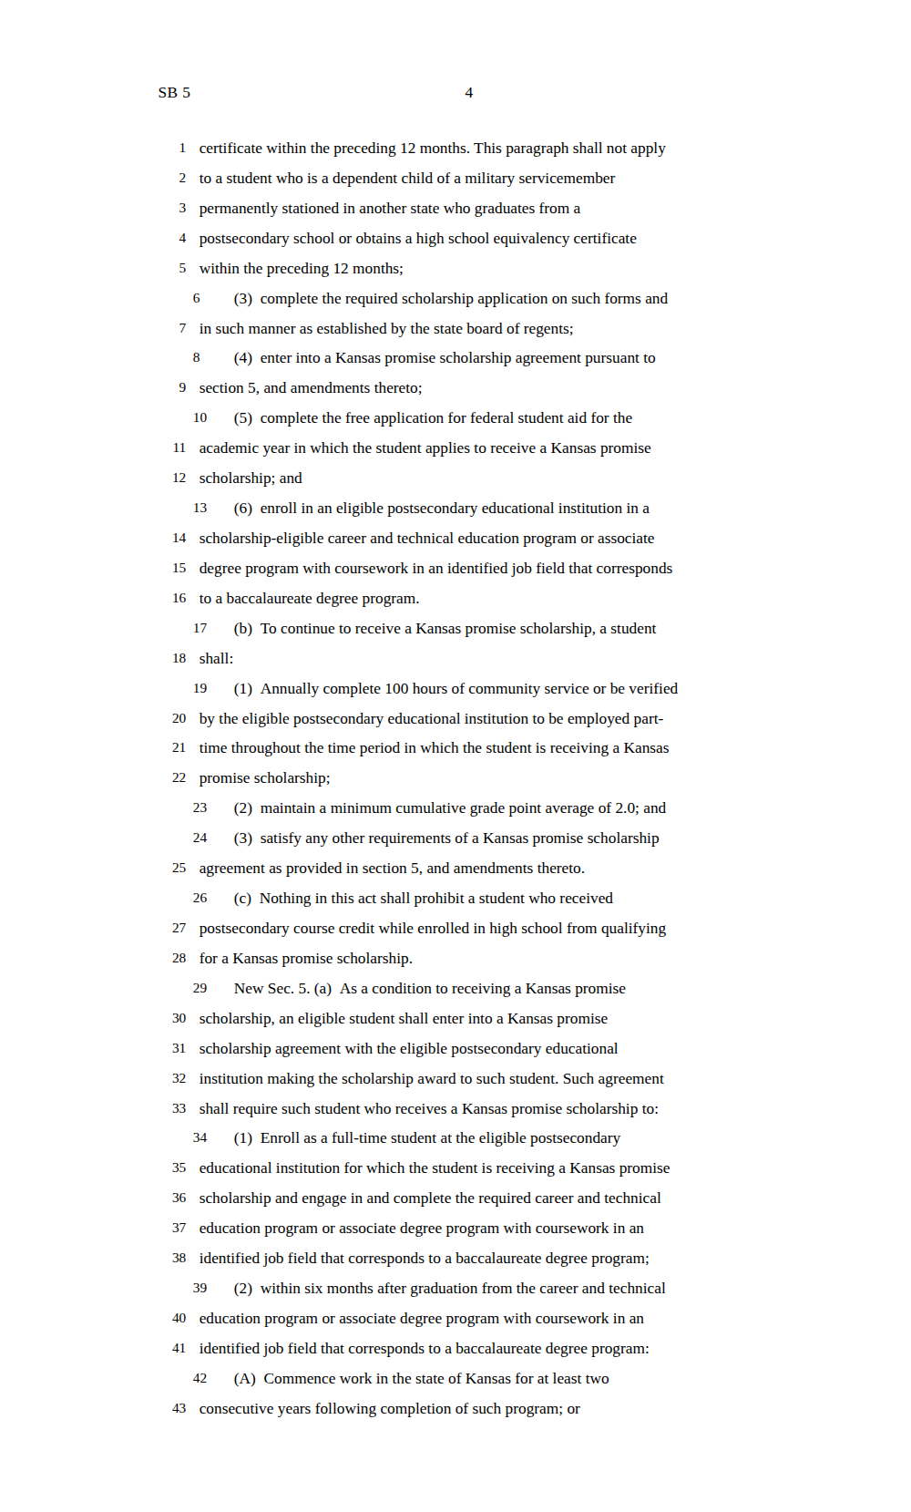SB 5 4
certificate within the preceding 12 months. This paragraph shall not apply
to a student who is a dependent child of a military servicemember
permanently stationed in another state who graduates from a
postsecondary school or obtains a high school equivalency certificate
within the preceding 12 months;
(3) complete the required scholarship application on such forms and
in such manner as established by the state board of regents;
(4) enter into a Kansas promise scholarship agreement pursuant to
section 5, and amendments thereto;
(5) complete the free application for federal student aid for the
academic year in which the student applies to receive a Kansas promise
scholarship; and
(6) enroll in an eligible postsecondary educational institution in a
scholarship-eligible career and technical education program or associate
degree program with coursework in an identified job field that corresponds
to a baccalaureate degree program.
(b) To continue to receive a Kansas promise scholarship, a student
shall:
(1) Annually complete 100 hours of community service or be verified
by the eligible postsecondary educational institution to be employed part-
time throughout the time period in which the student is receiving a Kansas
promise scholarship;
(2) maintain a minimum cumulative grade point average of 2.0; and
(3) satisfy any other requirements of a Kansas promise scholarship
agreement as provided in section 5, and amendments thereto.
(c) Nothing in this act shall prohibit a student who received
postsecondary course credit while enrolled in high school from qualifying
for a Kansas promise scholarship.
New Sec. 5. (a) As a condition to receiving a Kansas promise
scholarship, an eligible student shall enter into a Kansas promise
scholarship agreement with the eligible postsecondary educational
institution making the scholarship award to such student. Such agreement
shall require such student who receives a Kansas promise scholarship to:
(1) Enroll as a full-time student at the eligible postsecondary
educational institution for which the student is receiving a Kansas promise
scholarship and engage in and complete the required career and technical
education program or associate degree program with coursework in an
identified job field that corresponds to a baccalaureate degree program;
(2) within six months after graduation from the career and technical
education program or associate degree program with coursework in an
identified job field that corresponds to a baccalaureate degree program:
(A) Commence work in the state of Kansas for at least two
consecutive years following completion of such program; or